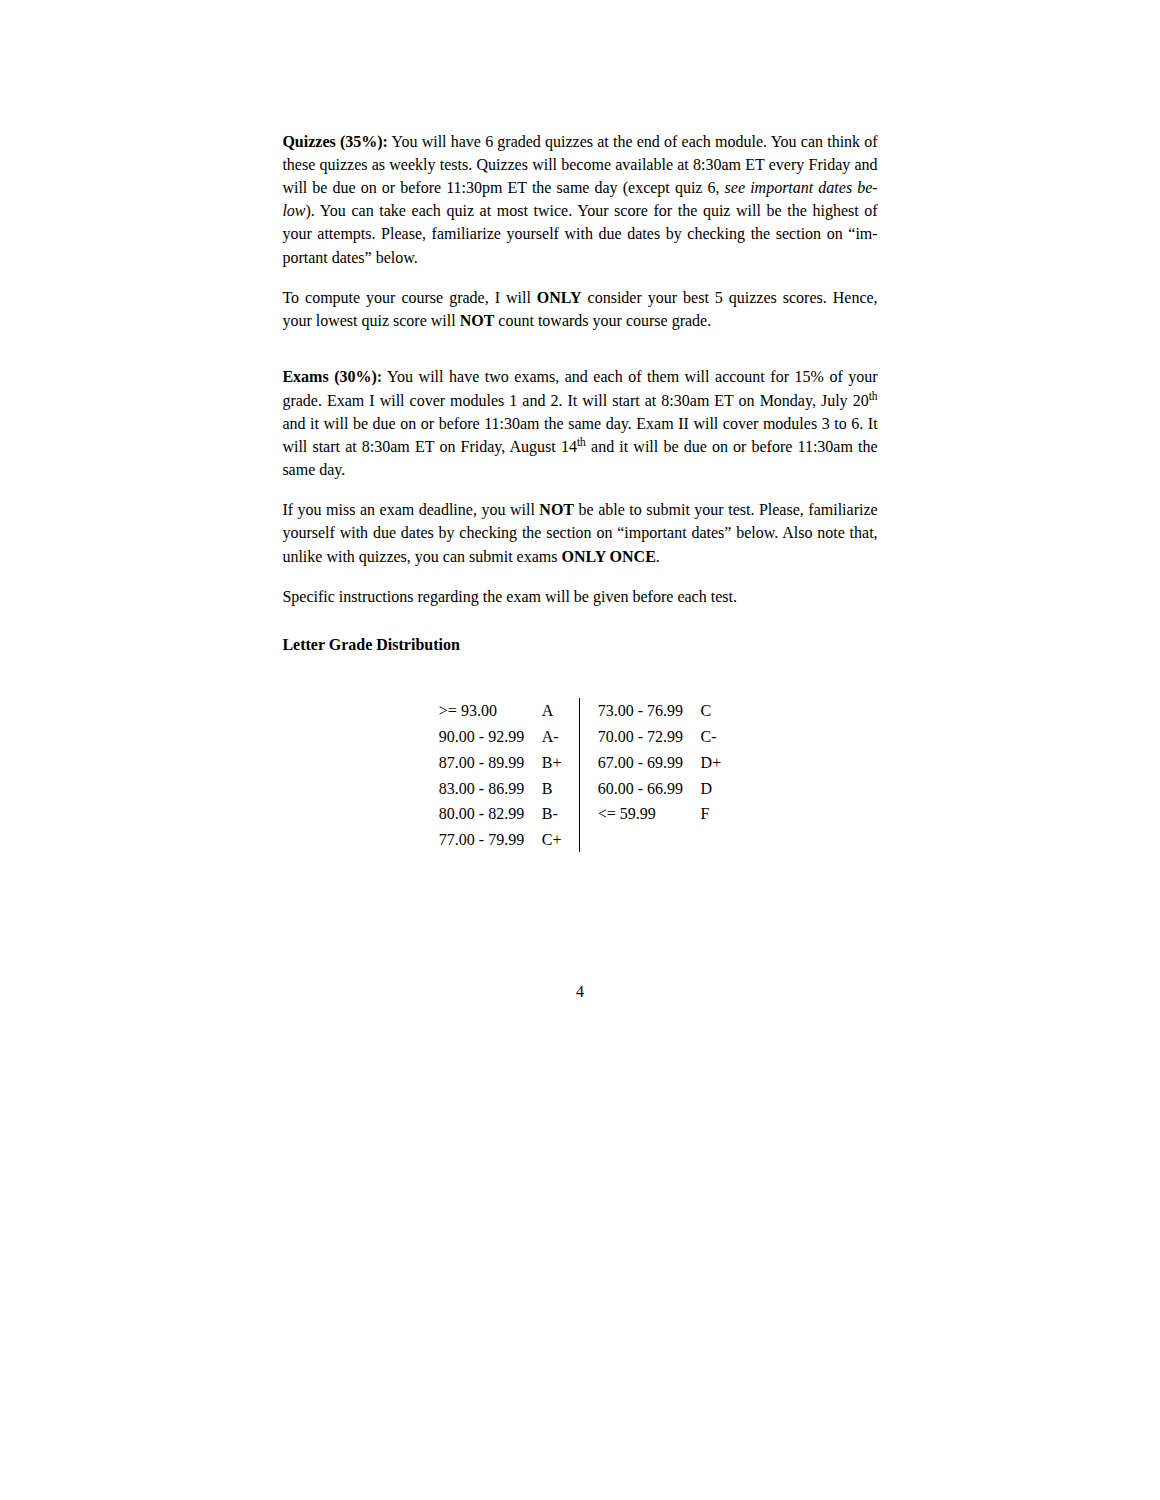Quizzes (35%): You will have 6 graded quizzes at the end of each module. You can think of these quizzes as weekly tests. Quizzes will become available at 8:30am ET every Friday and will be due on or before 11:30pm ET the same day (except quiz 6, see important dates below). You can take each quiz at most twice. Your score for the quiz will be the highest of your attempts. Please, familiarize yourself with due dates by checking the section on “important dates” below.
To compute your course grade, I will ONLY consider your best 5 quizzes scores. Hence, your lowest quiz score will NOT count towards your course grade.
Exams (30%): You will have two exams, and each of them will account for 15% of your grade. Exam I will cover modules 1 and 2. It will start at 8:30am ET on Monday, July 20th and it will be due on or before 11:30am the same day. Exam II will cover modules 3 to 6. It will start at 8:30am ET on Friday, August 14th and it will be due on or before 11:30am the same day.
If you miss an exam deadline, you will NOT be able to submit your test. Please, familiarize yourself with due dates by checking the section on “important dates” below. Also note that, unlike with quizzes, you can submit exams ONLY ONCE.
Specific instructions regarding the exam will be given before each test.
Letter Grade Distribution
| >= 93.00 | A | 73.00 - 76.99 | C |
| 90.00 - 92.99 | A- | 70.00 - 72.99 | C- |
| 87.00 - 89.99 | B+ | 67.00 - 69.99 | D+ |
| 83.00 - 86.99 | B | 60.00 - 66.99 | D |
| 80.00 - 82.99 | B- | <= 59.99 | F |
| 77.00 - 79.99 | C+ | | |
4